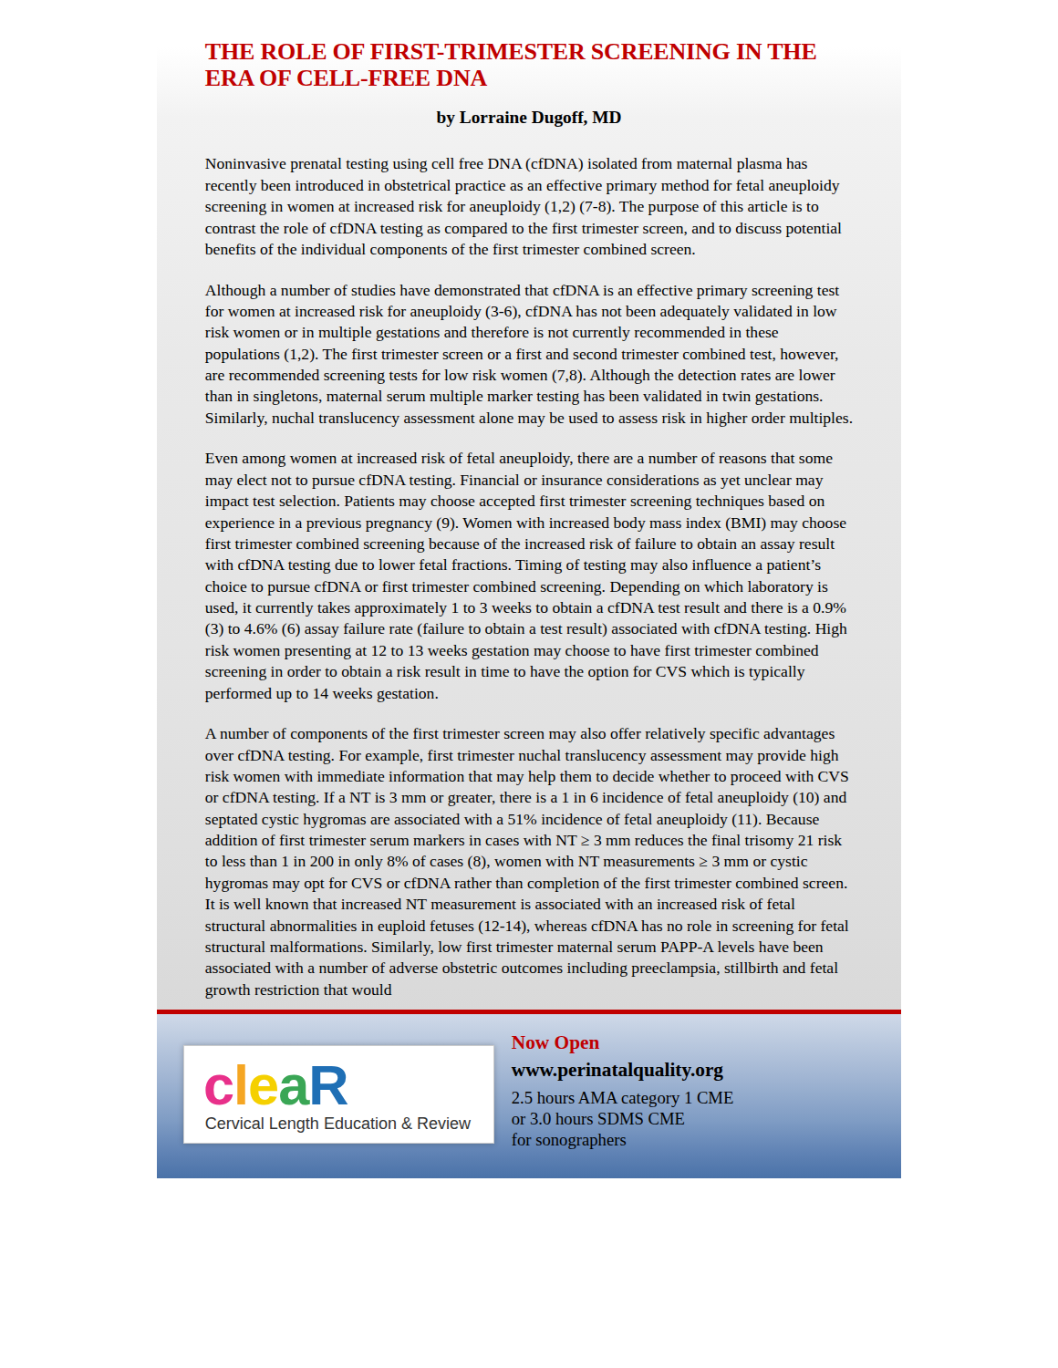THE ROLE OF FIRST-TRIMESTER SCREENING IN THE ERA OF CELL-FREE DNA
by Lorraine Dugoff, MD
Noninvasive prenatal testing using cell free DNA (cfDNA) isolated from maternal plasma has recently been introduced in obstetrical practice as an effective primary method for fetal aneuploidy screening in women at increased risk for aneuploidy (1,2) (7-8). The purpose of this article is to contrast the role of cfDNA testing as compared to the first trimester screen, and to discuss potential benefits of the individual components of the first trimester combined screen.
Although a number of studies have demonstrated that cfDNA is an effective primary screening test for women at increased risk for aneuploidy (3-6), cfDNA has not been adequately validated in low risk women or in multiple gestations and therefore is not currently recommended in these populations (1,2). The first trimester screen or a first and second trimester combined test, however, are recommended screening tests for low risk women (7,8). Although the detection rates are lower than in singletons, maternal serum multiple marker testing has been validated in twin gestations. Similarly, nuchal translucency assessment alone may be used to assess risk in higher order multiples.
Even among women at increased risk of fetal aneuploidy, there are a number of reasons that some may elect not to pursue cfDNA testing. Financial or insurance considerations as yet unclear may impact test selection. Patients may choose accepted first trimester screening techniques based on experience in a previous pregnancy (9). Women with increased body mass index (BMI) may choose first trimester combined screening because of the increased risk of failure to obtain an assay result with cfDNA testing due to lower fetal fractions. Timing of testing may also influence a patient’s choice to pursue cfDNA or first trimester combined screening. Depending on which laboratory is used, it currently takes approximately 1 to 3 weeks to obtain a cfDNA test result and there is a 0.9% (3) to 4.6% (6) assay failure rate (failure to obtain a test result) associated with cfDNA testing. High risk women presenting at 12 to 13 weeks gestation may choose to have first trimester combined screening in order to obtain a risk result in time to have the option for CVS which is typically performed up to 14 weeks gestation.
A number of components of the first trimester screen may also offer relatively specific advantages over cfDNA testing. For example, first trimester nuchal translucency assessment may provide high risk women with immediate information that may help them to decide whether to proceed with CVS or cfDNA testing. If a NT is 3 mm or greater, there is a 1 in 6 incidence of fetal aneuploidy (10) and septated cystic hygromas are associated with a 51% incidence of fetal aneuploidy (11). Because addition of first trimester serum markers in cases with NT ≥ 3 mm reduces the final trisomy 21 risk to less than 1 in 200 in only 8% of cases (8), women with NT measurements ≥ 3 mm or cystic hygromas may opt for CVS or cfDNA rather than completion of the first trimester combined screen. It is well known that increased NT measurement is associated with an increased risk of fetal structural abnormalities in euploid fetuses (12-14), whereas cfDNA has no role in screening for fetal structural malformations. Similarly, low first trimester maternal serum PAPP-A levels have been associated with a number of adverse obstetric outcomes including preeclampsia, stillbirth and fetal growth restriction that would
cleaR
Cervical Length Education & Review
Now Open
www.perinatalquality.org
2.5 hours AMA category 1 CME
or 3.0 hours SDMS CME
for sonographers